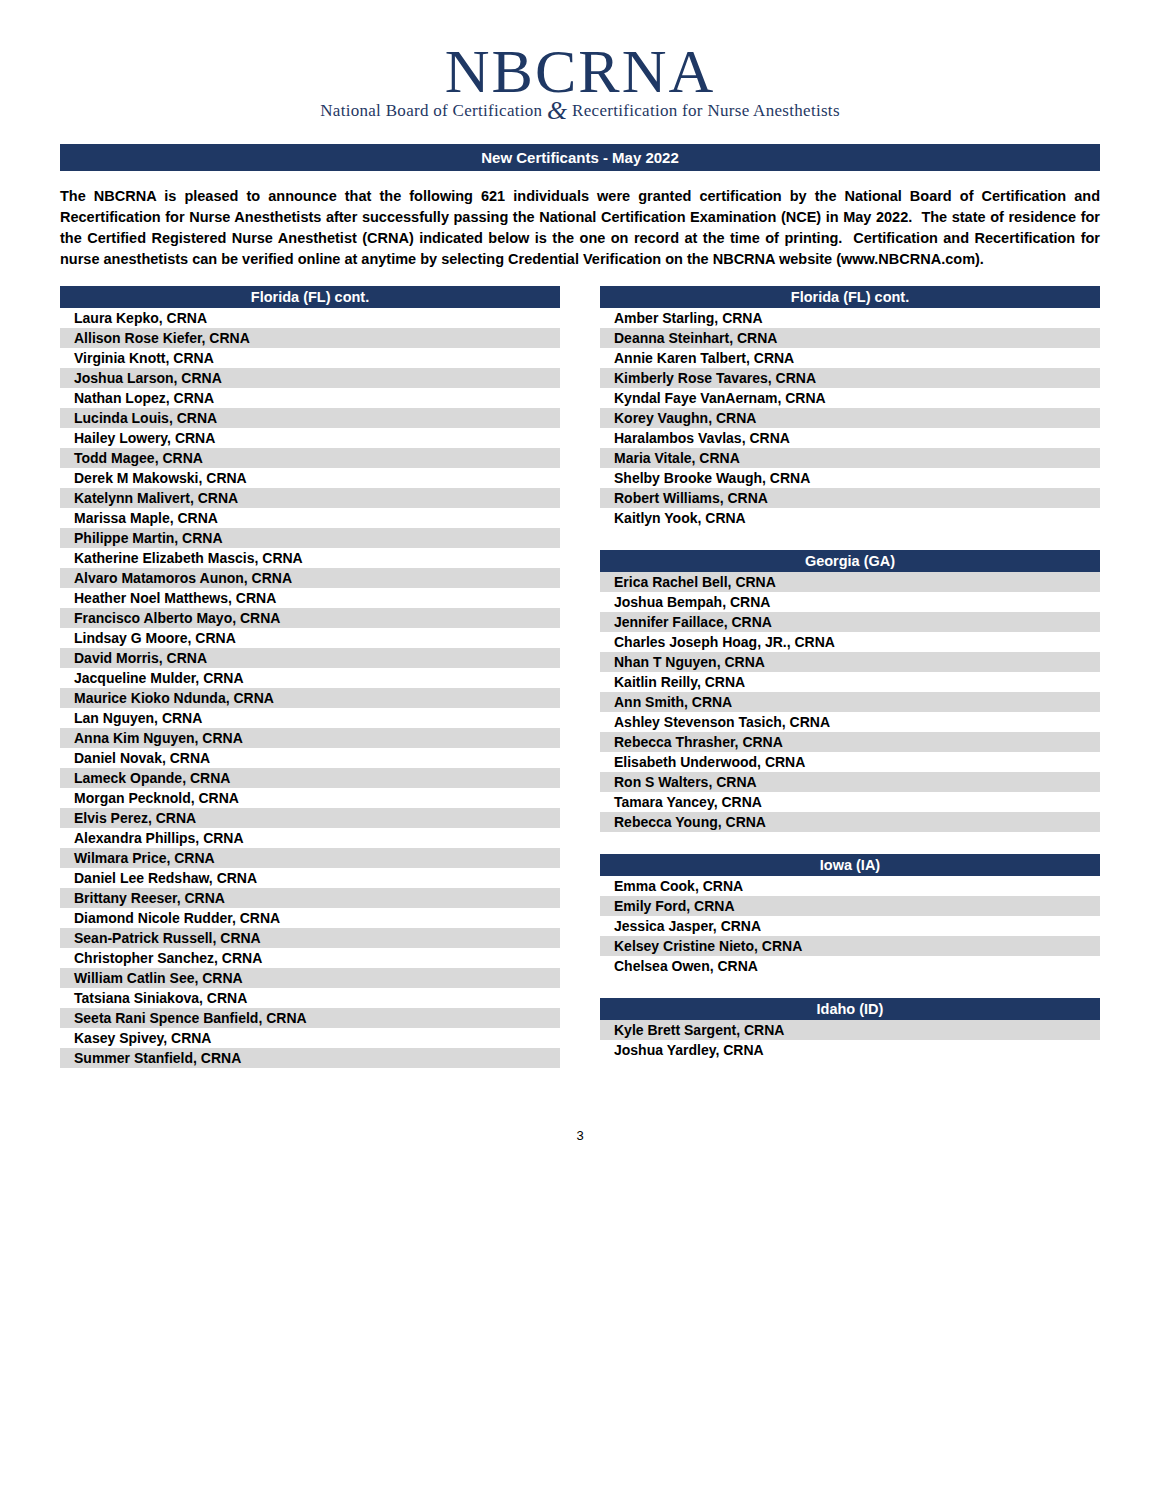NBCRNA
National Board of Certification & Recertification for Nurse Anesthetists
New Certificants - May 2022
The NBCRNA is pleased to announce that the following 621 individuals were granted certification by the National Board of Certification and Recertification for Nurse Anesthetists after successfully passing the National Certification Examination (NCE) in May 2022. The state of residence for the Certified Registered Nurse Anesthetist (CRNA) indicated below is the one on record at the time of printing. Certification and Recertification for nurse anesthetists can be verified online at anytime by selecting Credential Verification on the NBCRNA website (www.NBCRNA.com).
Florida (FL) cont.
Laura Kepko, CRNA
Allison Rose Kiefer, CRNA
Virginia Knott, CRNA
Joshua Larson, CRNA
Nathan Lopez, CRNA
Lucinda Louis, CRNA
Hailey Lowery, CRNA
Todd Magee, CRNA
Derek M Makowski, CRNA
Katelynn Malivert, CRNA
Marissa Maple, CRNA
Philippe Martin, CRNA
Katherine Elizabeth Mascis, CRNA
Alvaro Matamoros Aunon, CRNA
Heather Noel Matthews, CRNA
Francisco Alberto Mayo, CRNA
Lindsay G Moore, CRNA
David Morris, CRNA
Jacqueline Mulder, CRNA
Maurice Kioko Ndunda, CRNA
Lan Nguyen, CRNA
Anna Kim Nguyen, CRNA
Daniel Novak, CRNA
Lameck Opande, CRNA
Morgan Pecknold, CRNA
Elvis Perez, CRNA
Alexandra Phillips, CRNA
Wilmara Price, CRNA
Daniel Lee Redshaw, CRNA
Brittany Reeser, CRNA
Diamond Nicole Rudder, CRNA
Sean-Patrick Russell, CRNA
Christopher Sanchez, CRNA
William Catlin See, CRNA
Tatsiana Siniakova, CRNA
Seeta Rani Spence Banfield, CRNA
Kasey Spivey, CRNA
Summer Stanfield, CRNA
Florida (FL) cont.
Amber Starling, CRNA
Deanna Steinhart, CRNA
Annie Karen Talbert, CRNA
Kimberly Rose Tavares, CRNA
Kyndal Faye VanAernam, CRNA
Korey Vaughn, CRNA
Haralambos Vavlas, CRNA
Maria Vitale, CRNA
Shelby Brooke Waugh, CRNA
Robert Williams, CRNA
Kaitlyn Yook, CRNA
Georgia (GA)
Erica Rachel Bell, CRNA
Joshua Bempah, CRNA
Jennifer Faillace, CRNA
Charles Joseph Hoag, JR., CRNA
Nhan T Nguyen, CRNA
Kaitlin Reilly, CRNA
Ann Smith, CRNA
Ashley Stevenson Tasich, CRNA
Rebecca Thrasher, CRNA
Elisabeth Underwood, CRNA
Ron S Walters, CRNA
Tamara Yancey, CRNA
Rebecca Young, CRNA
Iowa (IA)
Emma Cook, CRNA
Emily Ford, CRNA
Jessica Jasper, CRNA
Kelsey Cristine Nieto, CRNA
Chelsea Owen, CRNA
Idaho (ID)
Kyle Brett Sargent, CRNA
Joshua Yardley, CRNA
3